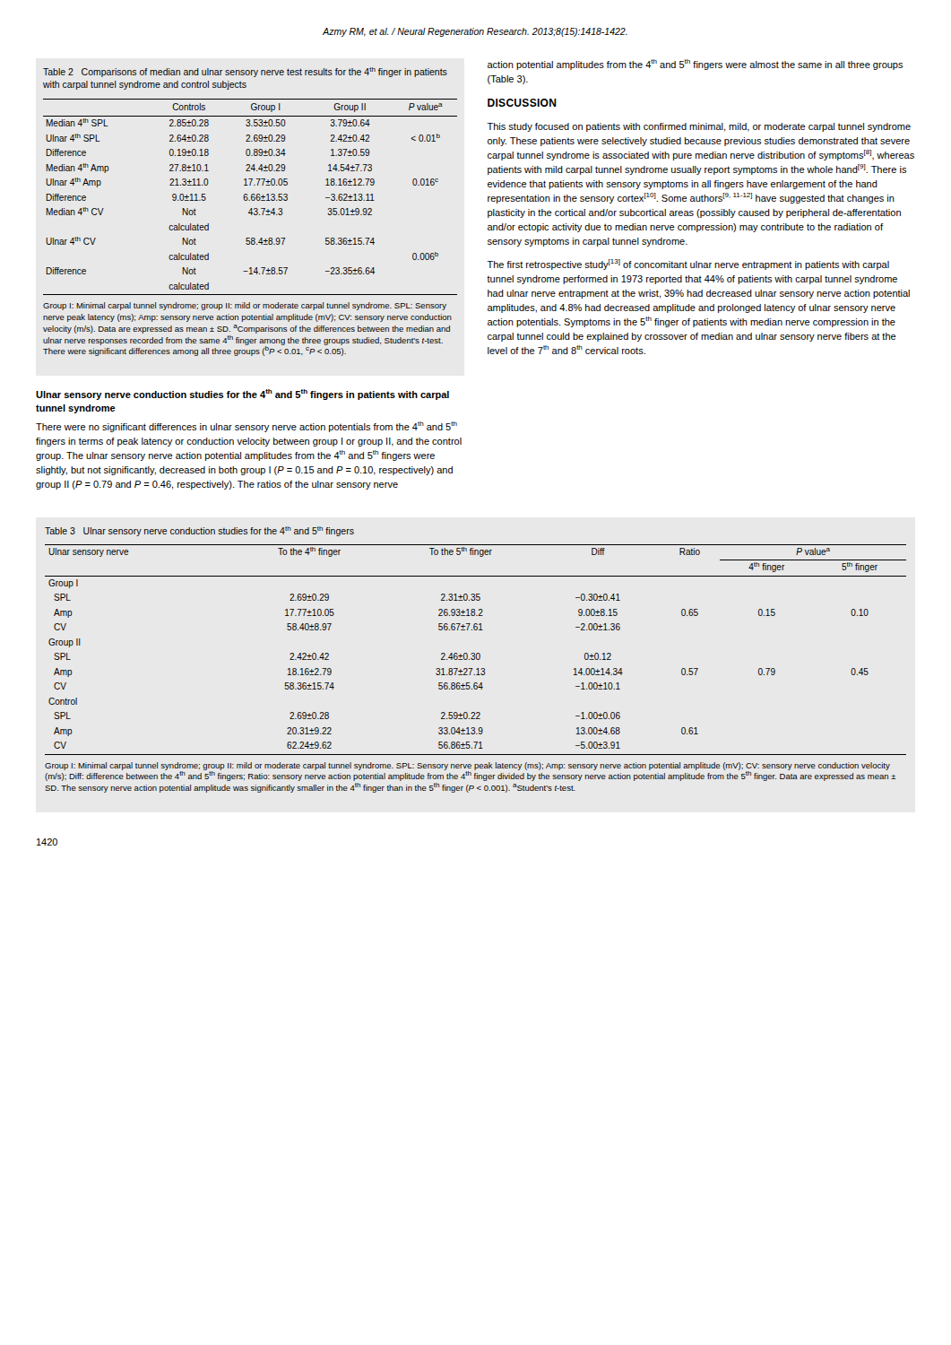Azmy RM, et al. / Neural Regeneration Research. 2013;8(15):1418-1422.
Table 2 Comparisons of median and ulnar sensory nerve test results for the 4th finger in patients with carpal tunnel syndrome and control subjects
| | Controls | Group I | Group II | P value a |
| --- | --- | --- | --- | --- |
| Median 4 th SPL | 2.85±0.28 | 3.53±0.50 | 3.79±0.64 | < 0.01 b |
| Ulnar 4 th SPL | 2.64±0.28 | 2.69±0.29 | 2.42±0.42 |
| Difference | 0.19±0.18 | 0.89±0.34 | 1.37±0.59 |
| Median 4 th Amp | 27.8±10.1 | 24.4±0.29 | 14.54±7.73 | 0.016 c |
| Ulnar 4 th Amp | 21.3±11.0 | 17.77±0.05 | 18.16±12.79 |
| Difference | 9.0±11.5 | 6.66±13.53 | −3.62±13.11 |
| Median 4 th CV | Not | 43.7±4.3 | 35.01±9.92 | |
| | calculated | | | |
| Ulnar 4 th CV | Not | 58.4±8.97 | 58.36±15.74 | |
| | calculated | | | 0.006 b |
| Difference | Not | −14.7±8.57 | −23.35±6.64 | |
| | calculated | | | |
Group I: Minimal carpal tunnel syndrome; group II: mild or moderate carpal tunnel syndrome. SPL: Sensory nerve peak latency (ms); Amp: sensory nerve action potential amplitude (mV); CV: sensory nerve conduction velocity (m/s). Data are expressed as mean ± SD. aComparisons of the differences between the median and ulnar nerve responses recorded from the same 4th finger among the three groups studied, Student's t-test. There were significant differences among all three groups (bP < 0.01, cP < 0.05).
Ulnar sensory nerve conduction studies for the 4th and 5th fingers in patients with carpal tunnel syndrome
There were no significant differences in ulnar sensory nerve action potentials from the 4th and 5th fingers in terms of peak latency or conduction velocity between group I or group II, and the control group. The ulnar sensory nerve action potential amplitudes from the 4th and 5th fingers were slightly, but not significantly, decreased in both group I (P = 0.15 and P = 0.10, respectively) and group II (P = 0.79 and P = 0.46, respectively). The ratios of the ulnar sensory nerve
action potential amplitudes from the 4th and 5th fingers were almost the same in all three groups (Table 3).
DISCUSSION
This study focused on patients with confirmed minimal, mild, or moderate carpal tunnel syndrome only. These patients were selectively studied because previous studies demonstrated that severe carpal tunnel syndrome is associated with pure median nerve distribution of symptoms[8], whereas patients with mild carpal tunnel syndrome usually report symptoms in the whole hand[9]. There is evidence that patients with sensory symptoms in all fingers have enlargement of the hand representation in the sensory cortex[10]. Some authors[9, 11-12] have suggested that changes in plasticity in the cortical and/or subcortical areas (possibly caused by peripheral de-afferentation and/or ectopic activity due to median nerve compression) may contribute to the radiation of sensory symptoms in carpal tunnel syndrome.
The first retrospective study[13] of concomitant ulnar nerve entrapment in patients with carpal tunnel syndrome performed in 1973 reported that 44% of patients with carpal tunnel syndrome had ulnar nerve entrapment at the wrist, 39% had decreased ulnar sensory nerve action potential amplitudes, and 4.8% had decreased amplitude and prolonged latency of ulnar sensory nerve action potentials. Symptoms in the 5th finger of patients with median nerve compression in the carpal tunnel could be explained by crossover of median and ulnar sensory nerve fibers at the level of the 7th and 8th cervical roots.
Table 3 Ulnar sensory nerve conduction studies for the 4th and 5th fingers
| Ulnar sensory nerve | To the 4 th finger | To the 5 th finger | Diff | Ratio | P value a |
| --- | --- | --- | --- | --- | --- |
| 4 th finger | 5 th finger |
| Group I | | | | | | |
| SPL | 2.69±0.29 | 2.31±0.35 | −0.30±0.41 | | | |
| Amp | 17.77±10.05 | 26.93±18.2 | 9.00±8.15 | 0.65 | 0.15 | 0.10 |
| CV | 58.40±8.97 | 56.67±7.61 | −2.00±1.36 | | | |
| Group II | | | | | | |
| SPL | 2.42±0.42 | 2.46±0.30 | 0±0.12 | | | |
| Amp | 18.16±2.79 | 31.87±27.13 | 14.00±14.34 | 0.57 | 0.79 | 0.45 |
| CV | 58.36±15.74 | 56.86±5.64 | −1.00±10.1 | | | |
| Control | | | | | | |
| SPL | 2.69±0.28 | 2.59±0.22 | −1.00±0.06 | | | |
| Amp | 20.31±9.22 | 33.04±13.9 | 13.00±4.68 | 0.61 | | |
| CV | 62.24±9.62 | 56.86±5.71 | −5.00±3.91 | | | |
Group I: Minimal carpal tunnel syndrome; group II: mild or moderate carpal tunnel syndrome. SPL: Sensory nerve peak latency (ms); Amp: sensory nerve action potential amplitude (mV); CV: sensory nerve conduction velocity (m/s); Diff: difference between the 4th and 5th fingers; Ratio: sensory nerve action potential amplitude from the 4th finger divided by the sensory nerve action potential amplitude from the 5th finger. Data are expressed as mean ± SD. The sensory nerve action potential amplitude was significantly smaller in the 4th finger than in the 5th finger (P < 0.001). aStudent's t-test.
1420